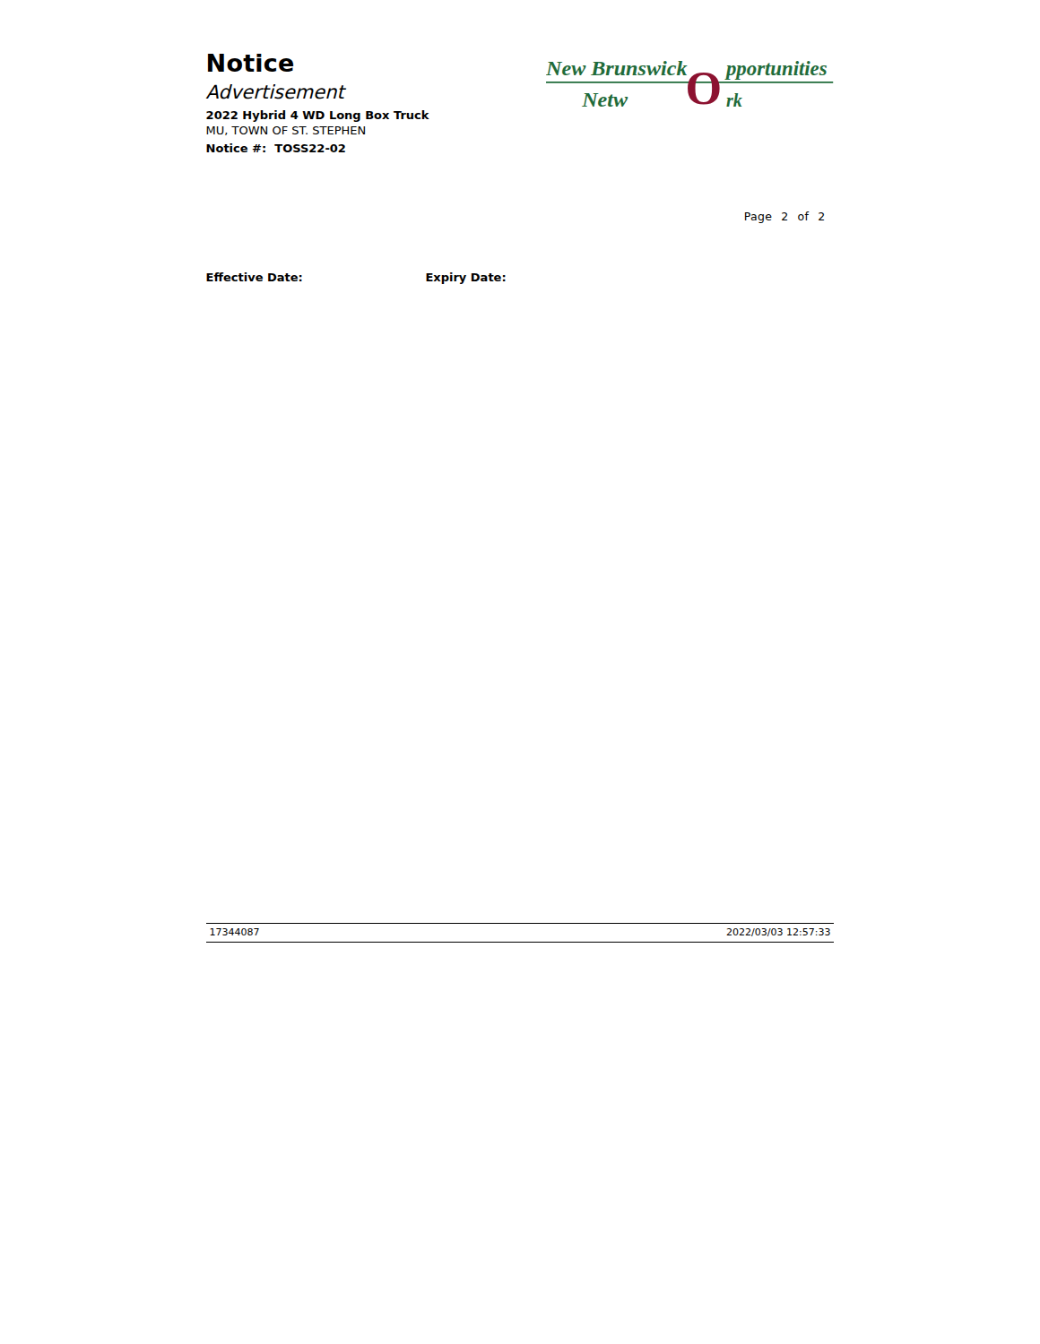Notice
Advertisement
2022 Hybrid 4 WD Long Box Truck
MU, TOWN OF ST. STEPHEN
Notice #: TOSS22-02
New Brunswick Opportunities Network New Brunswick pportunities Netw rk O
Page2of2
Effective Date: Expiry Date:
17344087 2022/03/03 12:57:33